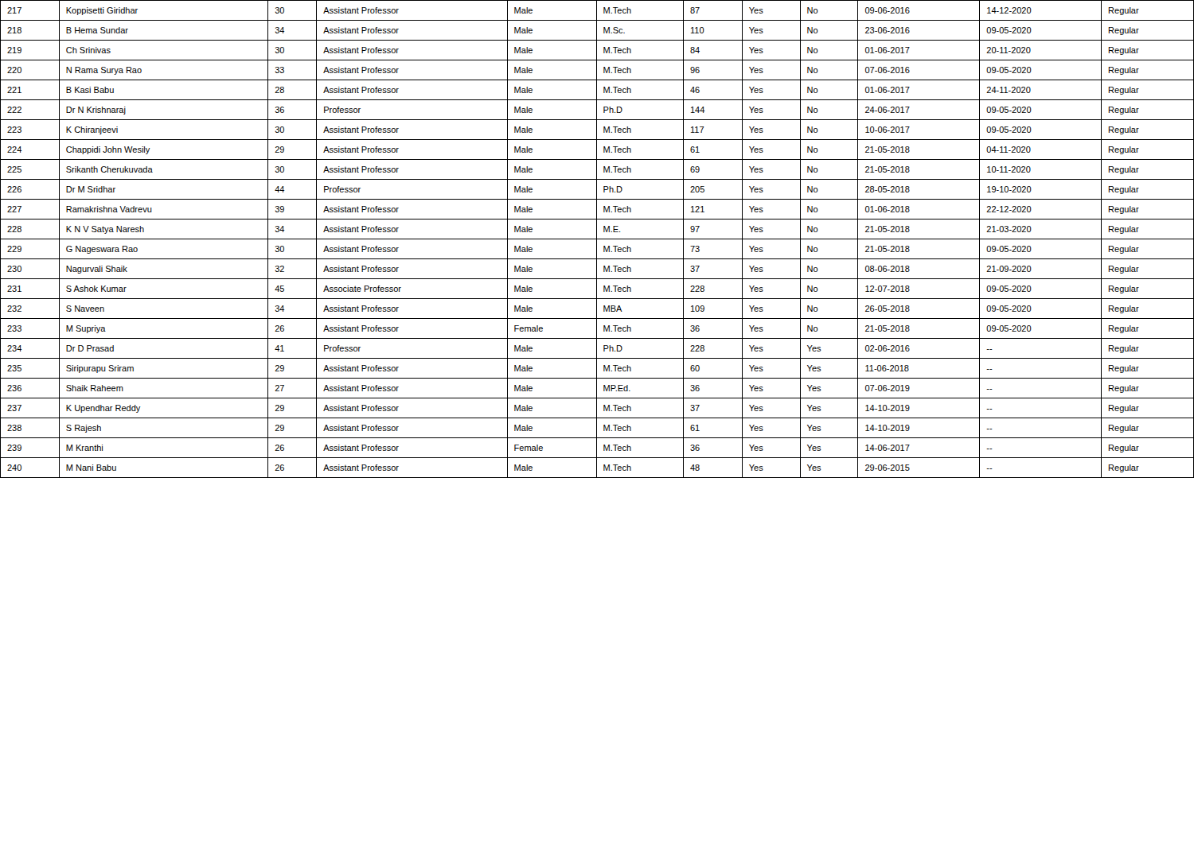| 217 | Koppisetti Giridhar | 30 | Assistant Professor | Male | M.Tech | 87 | Yes | No | 09-06-2016 | 14-12-2020 | Regular |
| 218 | B Hema Sundar | 34 | Assistant Professor | Male | M.Sc. | 110 | Yes | No | 23-06-2016 | 09-05-2020 | Regular |
| 219 | Ch Srinivas | 30 | Assistant Professor | Male | M.Tech | 84 | Yes | No | 01-06-2017 | 20-11-2020 | Regular |
| 220 | N Rama Surya Rao | 33 | Assistant Professor | Male | M.Tech | 96 | Yes | No | 07-06-2016 | 09-05-2020 | Regular |
| 221 | B Kasi Babu | 28 | Assistant Professor | Male | M.Tech | 46 | Yes | No | 01-06-2017 | 24-11-2020 | Regular |
| 222 | Dr N Krishnaraj | 36 | Professor | Male | Ph.D | 144 | Yes | No | 24-06-2017 | 09-05-2020 | Regular |
| 223 | K Chiranjeevi | 30 | Assistant Professor | Male | M.Tech | 117 | Yes | No | 10-06-2017 | 09-05-2020 | Regular |
| 224 | Chappidi John Wesily | 29 | Assistant Professor | Male | M.Tech | 61 | Yes | No | 21-05-2018 | 04-11-2020 | Regular |
| 225 | Srikanth Cherukuvada | 30 | Assistant Professor | Male | M.Tech | 69 | Yes | No | 21-05-2018 | 10-11-2020 | Regular |
| 226 | Dr M Sridhar | 44 | Professor | Male | Ph.D | 205 | Yes | No | 28-05-2018 | 19-10-2020 | Regular |
| 227 | Ramakrishna Vadrevu | 39 | Assistant Professor | Male | M.Tech | 121 | Yes | No | 01-06-2018 | 22-12-2020 | Regular |
| 228 | K N V Satya Naresh | 34 | Assistant Professor | Male | M.E. | 97 | Yes | No | 21-05-2018 | 21-03-2020 | Regular |
| 229 | G Nageswara Rao | 30 | Assistant Professor | Male | M.Tech | 73 | Yes | No | 21-05-2018 | 09-05-2020 | Regular |
| 230 | Nagurvali Shaik | 32 | Assistant Professor | Male | M.Tech | 37 | Yes | No | 08-06-2018 | 21-09-2020 | Regular |
| 231 | S Ashok Kumar | 45 | Associate Professor | Male | M.Tech | 228 | Yes | No | 12-07-2018 | 09-05-2020 | Regular |
| 232 | S Naveen | 34 | Assistant Professor | Male | MBA | 109 | Yes | No | 26-05-2018 | 09-05-2020 | Regular |
| 233 | M Supriya | 26 | Assistant Professor | Female | M.Tech | 36 | Yes | No | 21-05-2018 | 09-05-2020 | Regular |
| 234 | Dr D Prasad | 41 | Professor | Male | Ph.D | 228 | Yes | Yes | 02-06-2016 | -- | Regular |
| 235 | Siripurapu Sriram | 29 | Assistant Professor | Male | M.Tech | 60 | Yes | Yes | 11-06-2018 | -- | Regular |
| 236 | Shaik Raheem | 27 | Assistant Professor | Male | MP.Ed. | 36 | Yes | Yes | 07-06-2019 | -- | Regular |
| 237 | K Upendhar Reddy | 29 | Assistant Professor | Male | M.Tech | 37 | Yes | Yes | 14-10-2019 | -- | Regular |
| 238 | S Rajesh | 29 | Assistant Professor | Male | M.Tech | 61 | Yes | Yes | 14-10-2019 | -- | Regular |
| 239 | M Kranthi | 26 | Assistant Professor | Female | M.Tech | 36 | Yes | Yes | 14-06-2017 | -- | Regular |
| 240 | M Nani Babu | 26 | Assistant Professor | Male | M.Tech | 48 | Yes | Yes | 29-06-2015 | -- | Regular |